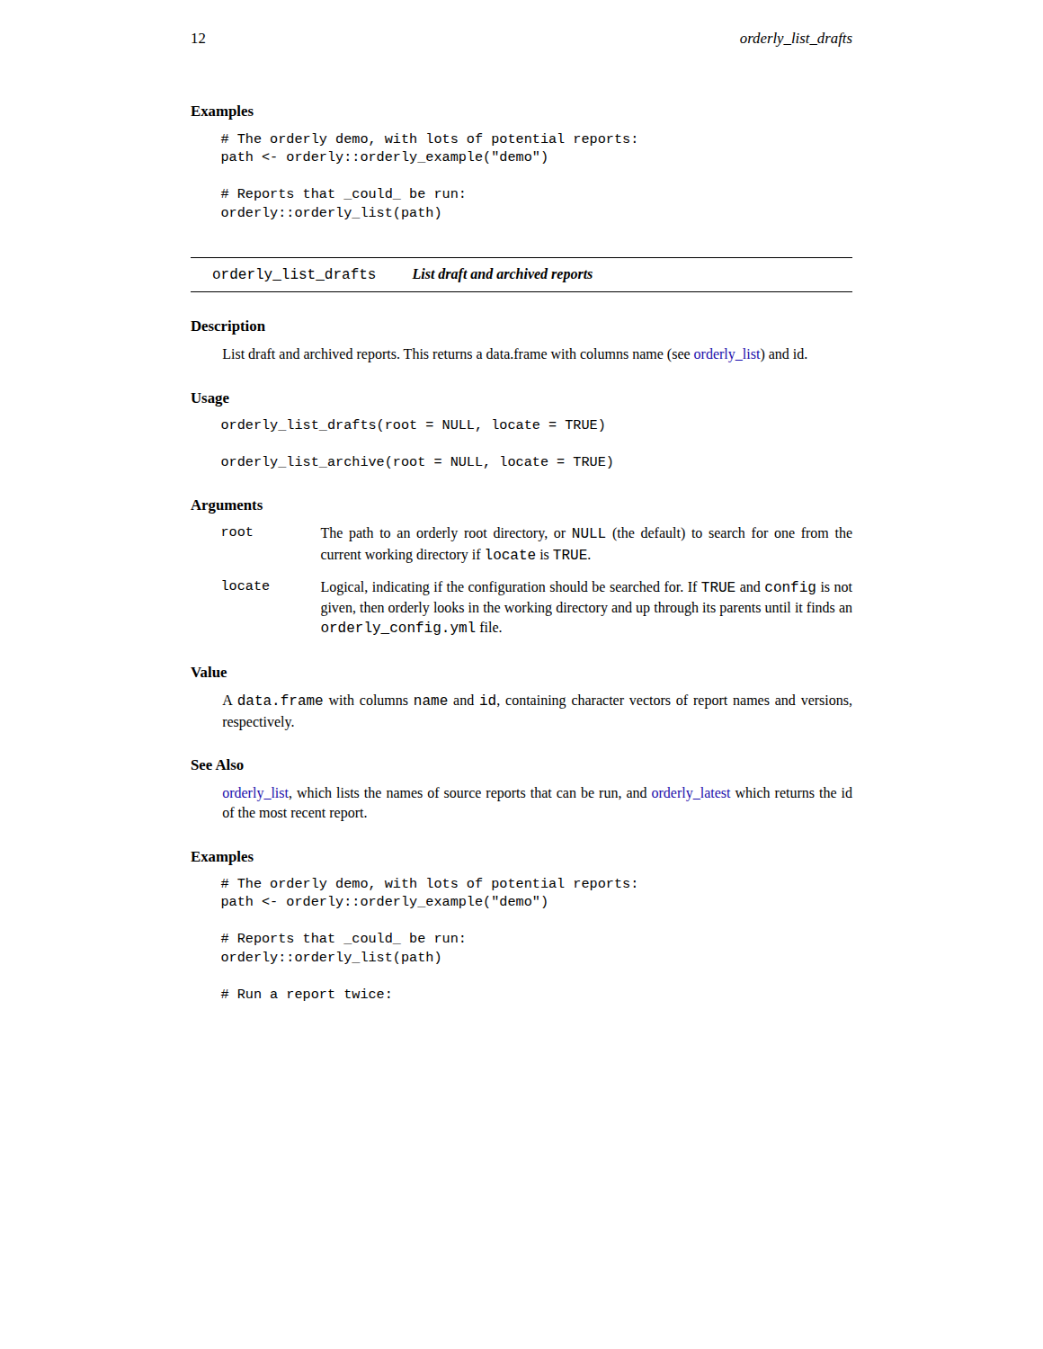12 orderly_list_drafts
Examples
# The orderly demo, with lots of potential reports:
path <- orderly::orderly_example("demo")

# Reports that _could_ be run:
orderly::orderly_list(path)
orderly_list_drafts List draft and archived reports
Description
List draft and archived reports. This returns a data.frame with columns name (see orderly_list) and id.
Usage
orderly_list_drafts(root = NULL, locate = TRUE)

orderly_list_archive(root = NULL, locate = TRUE)
Arguments
root
The path to an orderly root directory, or NULL (the default) to search for one from the current working directory if locate is TRUE.
locate
Logical, indicating if the configuration should be searched for. If TRUE and config is not given, then orderly looks in the working directory and up through its parents until it finds an orderly_config.yml file.
Value
A data.frame with columns name and id, containing character vectors of report names and versions, respectively.
See Also
orderly_list, which lists the names of source reports that can be run, and orderly_latest which returns the id of the most recent report.
Examples
# The orderly demo, with lots of potential reports:
path <- orderly::orderly_example("demo")

# Reports that _could_ be run:
orderly::orderly_list(path)

# Run a report twice: